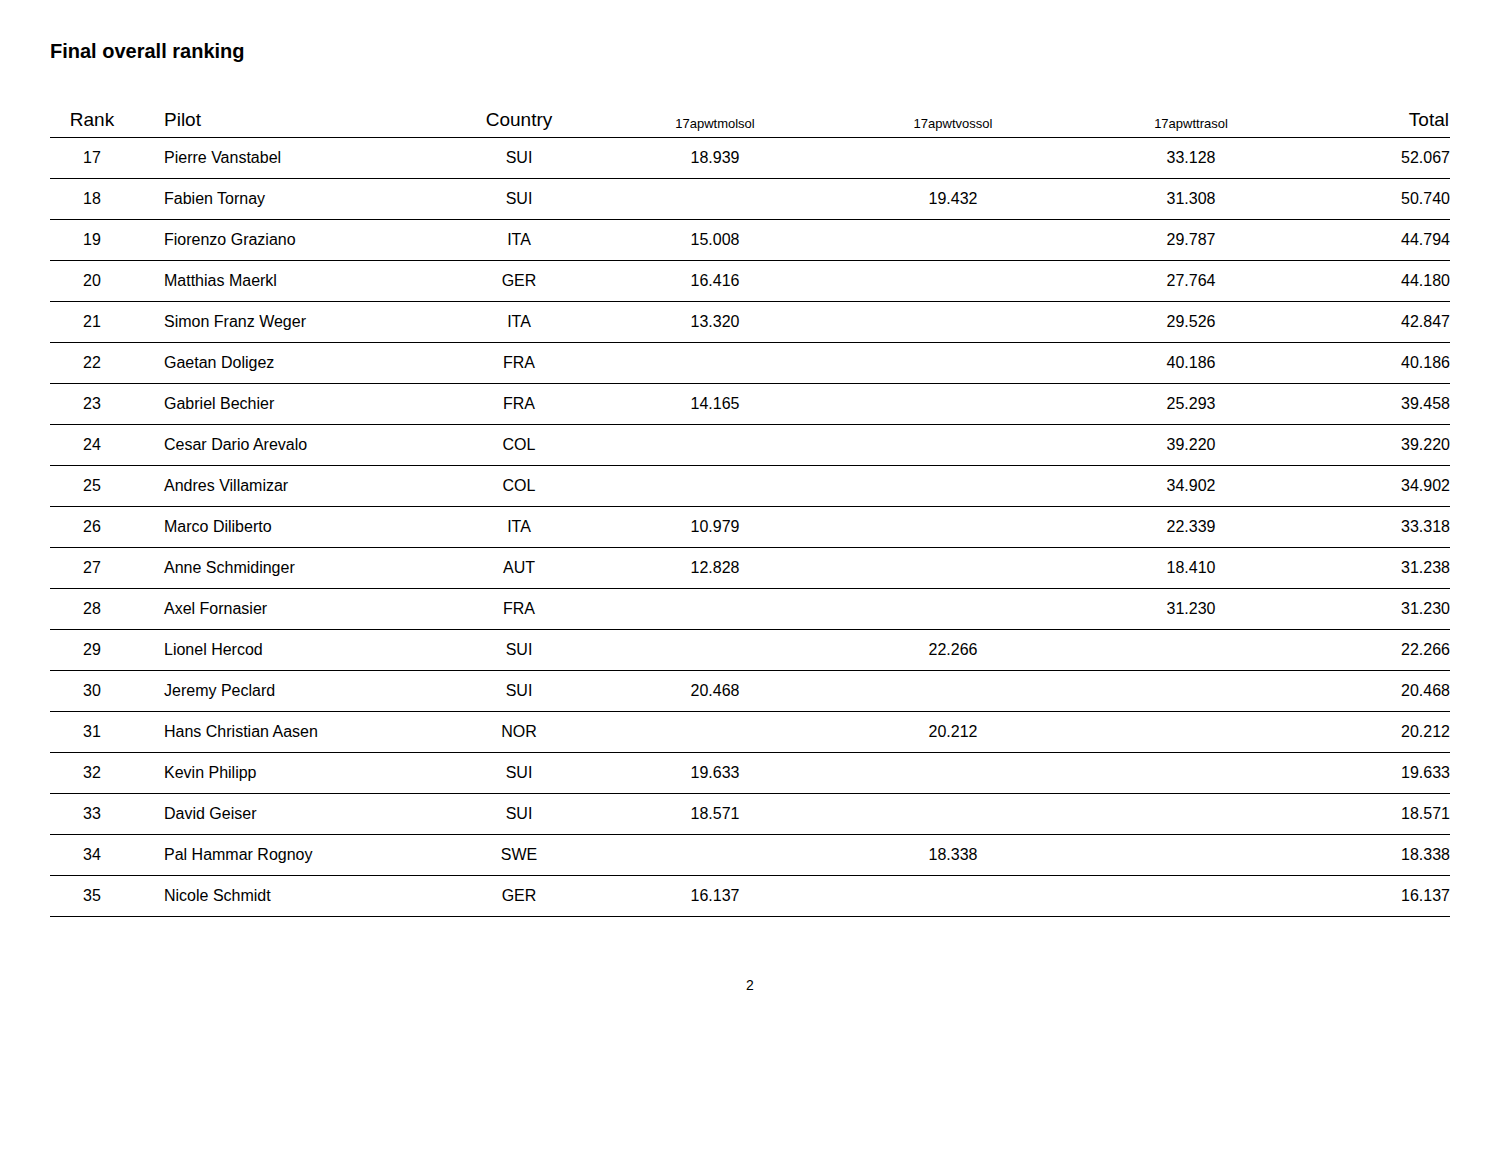Final overall ranking
| Rank | Pilot | Country | 17apwtmolsol | 17apwtvossol | 17apwttrasol | Total |
| --- | --- | --- | --- | --- | --- | --- |
| 17 | Pierre Vanstabel | SUI | 18.939 | | 33.128 | 52.067 |
| 18 | Fabien Tornay | SUI | | 19.432 | 31.308 | 50.740 |
| 19 | Fiorenzo Graziano | ITA | 15.008 | | 29.787 | 44.794 |
| 20 | Matthias Maerkl | GER | 16.416 | | 27.764 | 44.180 |
| 21 | Simon Franz Weger | ITA | 13.320 | | 29.526 | 42.847 |
| 22 | Gaetan Doligez | FRA | | | 40.186 | 40.186 |
| 23 | Gabriel Bechier | FRA | 14.165 | | 25.293 | 39.458 |
| 24 | Cesar Dario Arevalo | COL | | | 39.220 | 39.220 |
| 25 | Andres Villamizar | COL | | | 34.902 | 34.902 |
| 26 | Marco Diliberto | ITA | 10.979 | | 22.339 | 33.318 |
| 27 | Anne Schmidinger | AUT | 12.828 | | 18.410 | 31.238 |
| 28 | Axel Fornasier | FRA | | | 31.230 | 31.230 |
| 29 | Lionel Hercod | SUI | | 22.266 | | 22.266 |
| 30 | Jeremy Peclard | SUI | 20.468 | | | 20.468 |
| 31 | Hans Christian Aasen | NOR | | 20.212 | | 20.212 |
| 32 | Kevin Philipp | SUI | 19.633 | | | 19.633 |
| 33 | David Geiser | SUI | 18.571 | | | 18.571 |
| 34 | Pal Hammar Rognoy | SWE | | 18.338 | | 18.338 |
| 35 | Nicole Schmidt | GER | 16.137 | | | 16.137 |
2